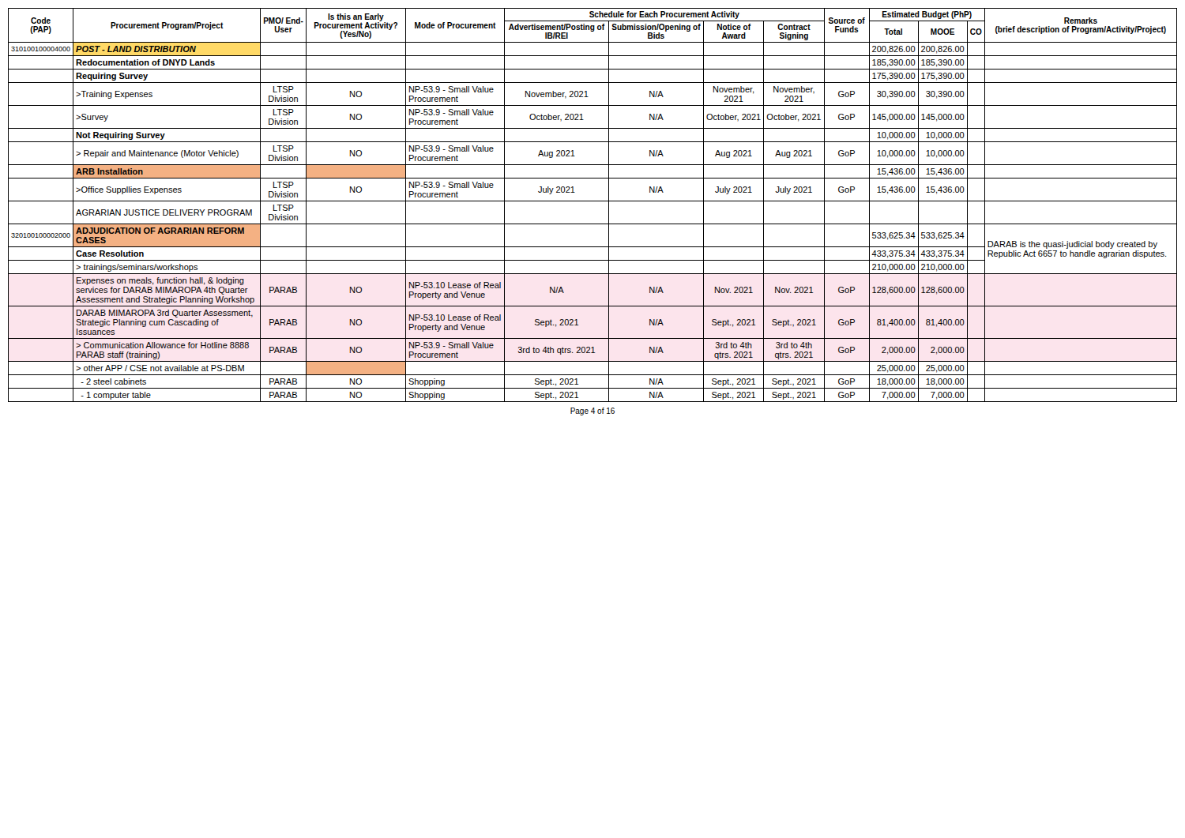| Code (PAP) | Procurement Program/Project | PMO/ End-User | Is this an Early Procurement Activity? (Yes/No) | Mode of Procurement | Schedule for Each Procurement Activity | Source of Funds | Estimated Budget (PhP) | Remarks (brief description of Program/Activity/Project) |
| --- | --- | --- | --- | --- | --- | --- | --- | --- |
| Advertisement/Posting of IB/REI | Submission/Opening of Bids | Notice of Award | Contract Signing | Total | MOOE | CO |
| 310100100004000 | POST - LAND DISTRIBUTION | | | | | | | | | 200,826.00 | 200,826.00 | | |
| | Redocumentation of DNYD Lands | | | | | | | | | 185,390.00 | 185,390.00 | | |
| | Requiring Survey | | | | | | | | | 175,390.00 | 175,390.00 | | |
| | >Training Expenses | LTSP Division | NO | NP-53.9 - Small Value Procurement | November, 2021 | N/A | November, 2021 | November, 2021 | GoP | 30,390.00 | 30,390.00 | | |
| | >Survey | LTSP Division | NO | NP-53.9 - Small Value Procurement | October, 2021 | N/A | October, 2021 | October, 2021 | GoP | 145,000.00 | 145,000.00 | | |
| | Not Requiring Survey | | | | | | | | | 10,000.00 | 10,000.00 | | |
| | > Repair and Maintenance (Motor Vehicle) | LTSP Division | NO | NP-53.9 - Small Value Procurement | Aug 2021 | N/A | Aug 2021 | Aug 2021 | GoP | 10,000.00 | 10,000.00 | | |
| | ARB Installation | | | | | | | | | 15,436.00 | 15,436.00 | | |
| | >Office Suppllies Expenses | LTSP Division | NO | NP-53.9 - Small Value Procurement | July 2021 | N/A | July 2021 | July 2021 | GoP | 15,436.00 | 15,436.00 | | |
| | AGRARIAN JUSTICE DELIVERY PROGRAM | LTSP Division | | | | | | | | | | | |
| 320100100002000 | ADJUDICATION OF AGRARIAN REFORM CASES | | | | | | | | | 533,625.34 | 533,625.34 | | DARAB is the quasi-judicial body created by Republic Act 6657 to handle agrarian disputes. |
| | Case Resolution | | | | | | | | | 433,375.34 | 433,375.34 | |
| | > trainings/seminars/workshops | | | | | | | | | 210,000.00 | 210,000.00 | |
| | Expenses on meals, function hall, & lodging services for DARAB MIMAROPA 4th Quarter Assessment and Strategic Planning Workshop | PARAB | NO | NP-53.10 Lease of Real Property and Venue | N/A | N/A | Nov. 2021 | Nov. 2021 | GoP | 128,600.00 | 128,600.00 | | |
| | DARAB MIMAROPA 3rd Quarter Assessment, Strategic Planning cum Cascading of Issuances | PARAB | NO | NP-53.10 Lease of Real Property and Venue | Sept., 2021 | N/A | Sept., 2021 | Sept., 2021 | GoP | 81,400.00 | 81,400.00 | | |
| | > Communication Allowance for Hotline 8888 PARAB staff (training) | PARAB | NO | NP-53.9 - Small Value Procurement | 3rd to 4th qtrs. 2021 | N/A | 3rd to 4th qtrs. 2021 | 3rd to 4th qtrs. 2021 | GoP | 2,000.00 | 2,000.00 | | |
| | > other APP / CSE not available at PS-DBM | | | | | | | | | 25,000.00 | 25,000.00 | | |
| | - 2 steel cabinets | PARAB | NO | Shopping | Sept., 2021 | N/A | Sept., 2021 | Sept., 2021 | GoP | 18,000.00 | 18,000.00 | | |
| | - 1 computer table | PARAB | NO | Shopping | Sept., 2021 | N/A | Sept., 2021 | Sept., 2021 | GoP | 7,000.00 | 7,000.00 | | |
Page 4 of 16